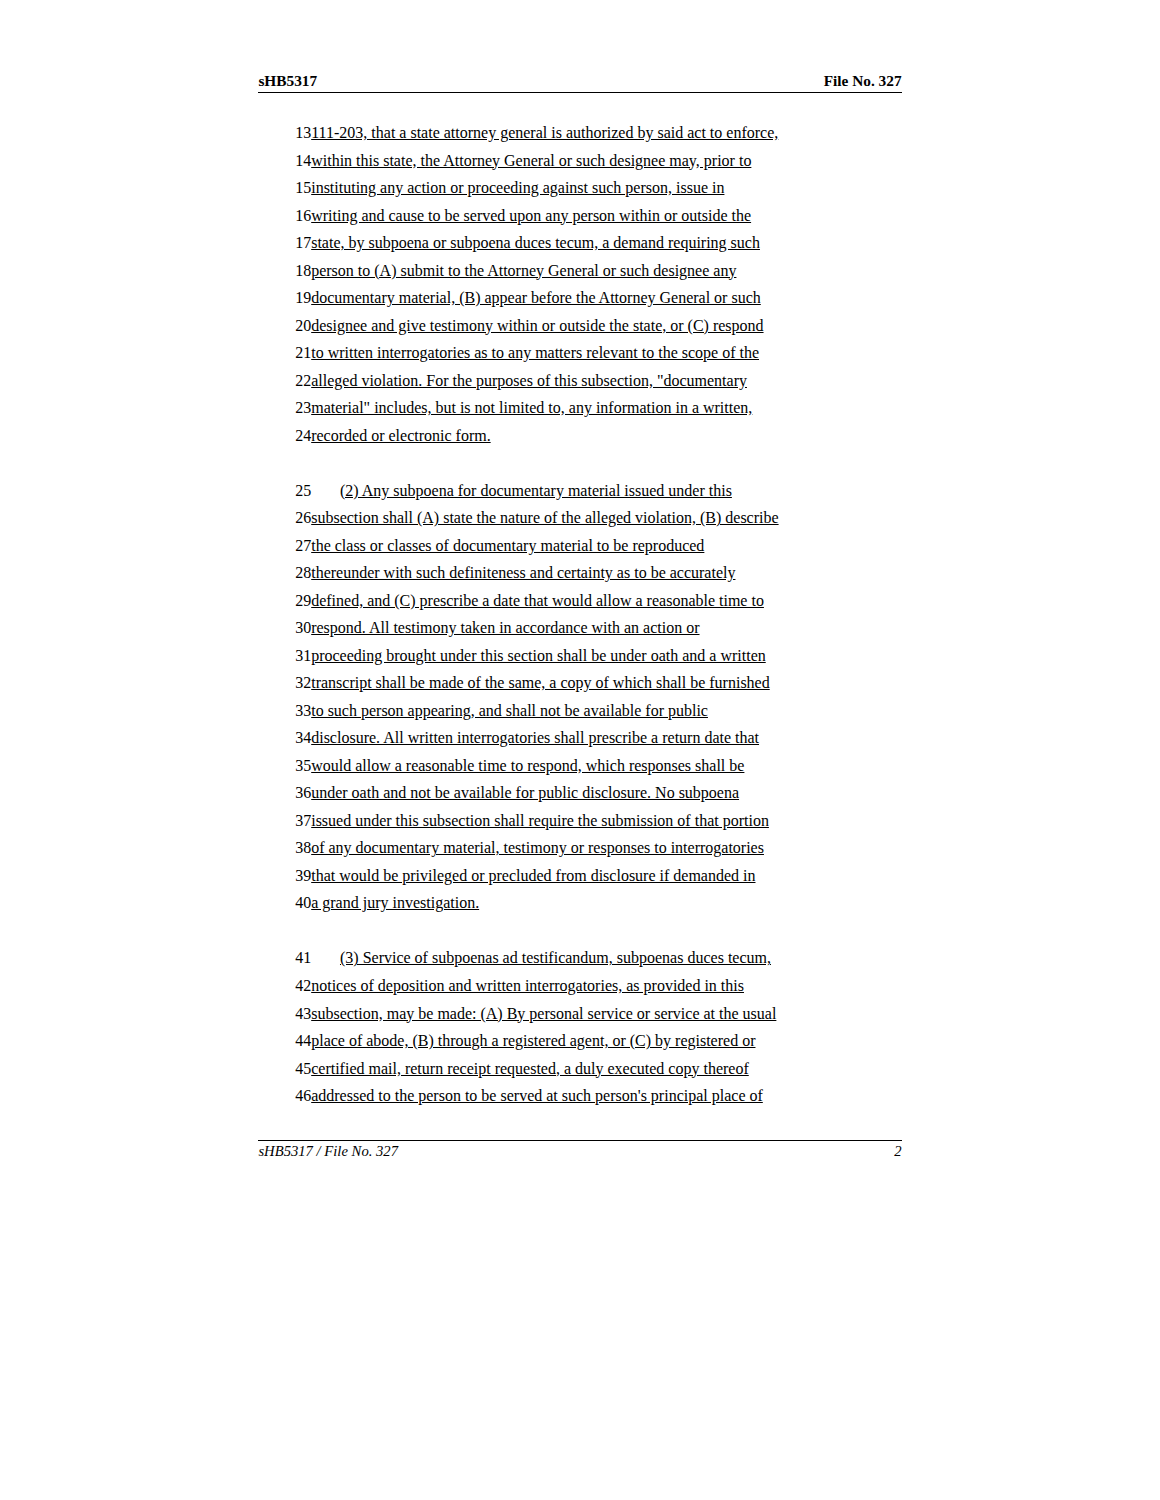sHB5317 File No. 327
| 13 | 111-203, that a state attorney general is authorized by said act to enforce, |
| 14 | within this state, the Attorney General or such designee may, prior to |
| 15 | instituting any action or proceeding against such person, issue in |
| 16 | writing and cause to be served upon any person within or outside the |
| 17 | state, by subpoena or subpoena duces tecum, a demand requiring such |
| 18 | person to (A) submit to the Attorney General or such designee any |
| 19 | documentary material, (B) appear before the Attorney General or such |
| 20 | designee and give testimony within or outside the state, or (C) respond |
| 21 | to written interrogatories as to any matters relevant to the scope of the |
| 22 | alleged violation. For the purposes of this subsection, "documentary |
| 23 | material" includes, but is not limited to, any information in a written, |
| 24 | recorded or electronic form. |
| 25 | (2) Any subpoena for documentary material issued under this |
| 26 | subsection shall (A) state the nature of the alleged violation, (B) describe |
| 27 | the class or classes of documentary material to be reproduced |
| 28 | thereunder with such definiteness and certainty as to be accurately |
| 29 | defined, and (C) prescribe a date that would allow a reasonable time to |
| 30 | respond. All testimony taken in accordance with an action or |
| 31 | proceeding brought under this section shall be under oath and a written |
| 32 | transcript shall be made of the same, a copy of which shall be furnished |
| 33 | to such person appearing, and shall not be available for public |
| 34 | disclosure. All written interrogatories shall prescribe a return date that |
| 35 | would allow a reasonable time to respond, which responses shall be |
| 36 | under oath and not be available for public disclosure. No subpoena |
| 37 | issued under this subsection shall require the submission of that portion |
| 38 | of any documentary material, testimony or responses to interrogatories |
| 39 | that would be privileged or precluded from disclosure if demanded in |
| 40 | a grand jury investigation. |
| 41 | (3) Service of subpoenas ad testificandum, subpoenas duces tecum, |
| 42 | notices of deposition and written interrogatories, as provided in this |
| 43 | subsection, may be made: (A) By personal service or service at the usual |
| 44 | place of abode, (B) through a registered agent, or (C) by registered or |
| 45 | certified mail, return receipt requested, a duly executed copy thereof |
| 46 | addressed to the person to be served at such person's principal place of |
sHB5317 / File No. 327 2